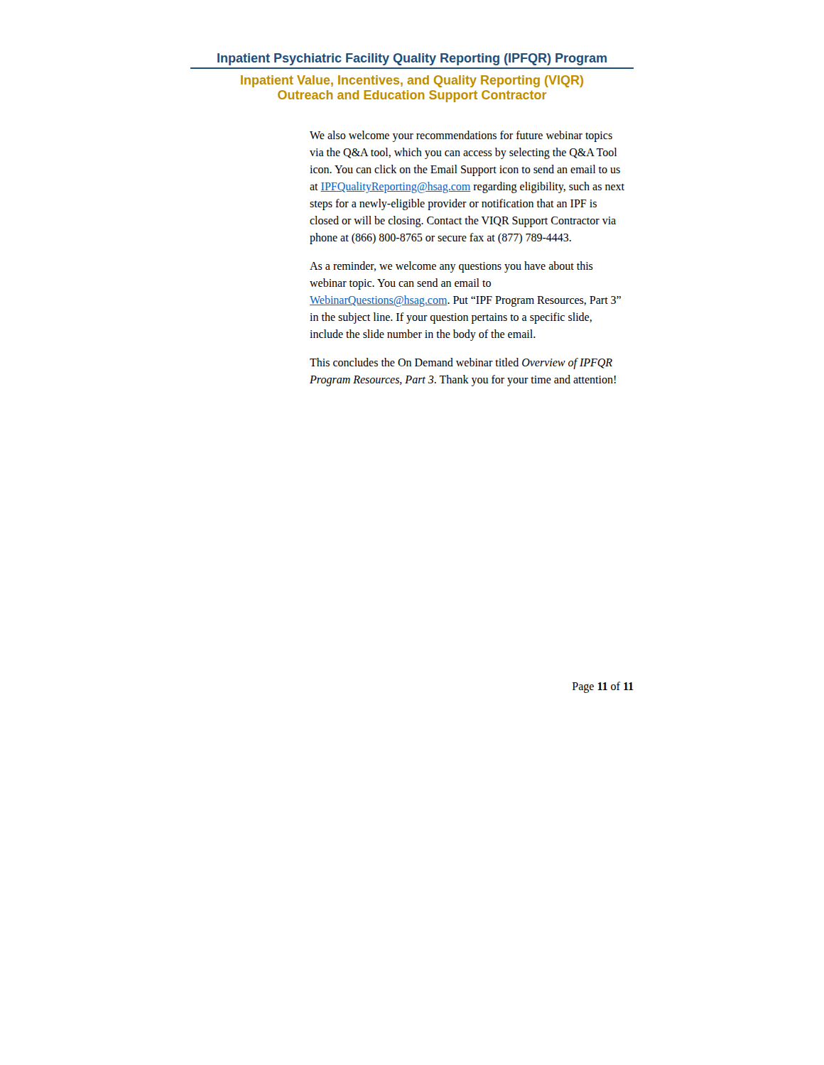Inpatient Psychiatric Facility Quality Reporting (IPFQR) Program
Inpatient Value, Incentives, and Quality Reporting (VIQR)
Outreach and Education Support Contractor
We also welcome your recommendations for future webinar topics via the Q&A tool, which you can access by selecting the Q&A Tool icon. You can click on the Email Support icon to send an email to us at IPFQualityReporting@hsag.com regarding eligibility, such as next steps for a newly-eligible provider or notification that an IPF is closed or will be closing. Contact the VIQR Support Contractor via phone at (866) 800-8765 or secure fax at (877) 789-4443.
As a reminder, we welcome any questions you have about this webinar topic. You can send an email to WebinarQuestions@hsag.com. Put “IPF Program Resources, Part 3” in the subject line. If your question pertains to a specific slide, include the slide number in the body of the email.
This concludes the On Demand webinar titled Overview of IPFQR Program Resources, Part 3. Thank you for your time and attention!
Page 11 of 11